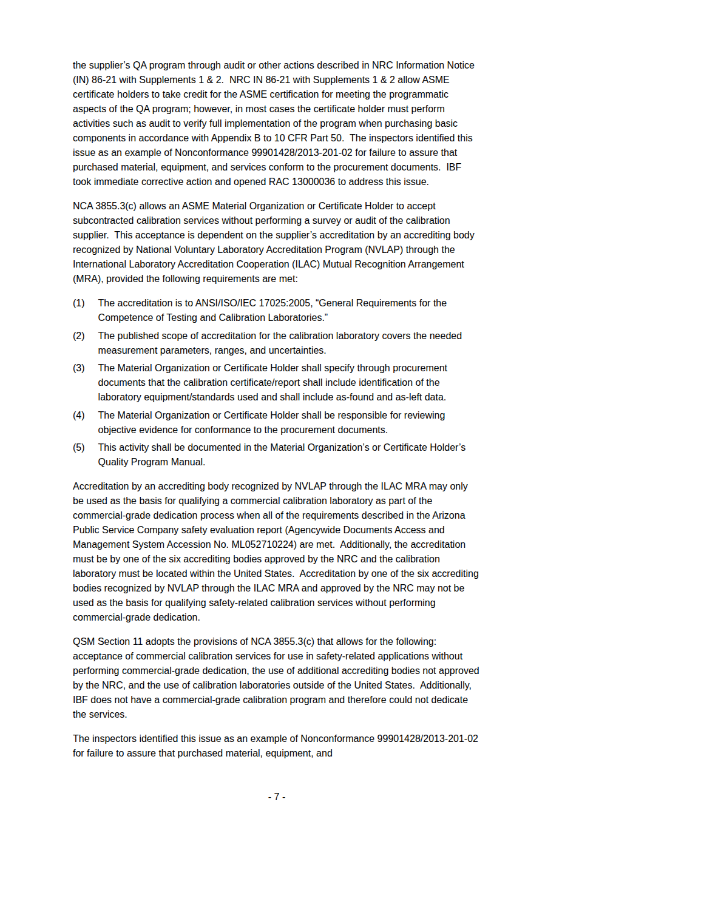the supplier’s QA program through audit or other actions described in NRC Information Notice (IN) 86-21 with Supplements 1 & 2. NRC IN 86-21 with Supplements 1 & 2 allow ASME certificate holders to take credit for the ASME certification for meeting the programmatic aspects of the QA program; however, in most cases the certificate holder must perform activities such as audit to verify full implementation of the program when purchasing basic components in accordance with Appendix B to 10 CFR Part 50. The inspectors identified this issue as an example of Nonconformance 99901428/2013-201-02 for failure to assure that purchased material, equipment, and services conform to the procurement documents. IBF took immediate corrective action and opened RAC 13000036 to address this issue.
NCA 3855.3(c) allows an ASME Material Organization or Certificate Holder to accept subcontracted calibration services without performing a survey or audit of the calibration supplier. This acceptance is dependent on the supplier’s accreditation by an accrediting body recognized by National Voluntary Laboratory Accreditation Program (NVLAP) through the International Laboratory Accreditation Cooperation (ILAC) Mutual Recognition Arrangement (MRA), provided the following requirements are met:
(1) The accreditation is to ANSI/ISO/IEC 17025:2005, “General Requirements for the Competence of Testing and Calibration Laboratories.”
(2) The published scope of accreditation for the calibration laboratory covers the needed measurement parameters, ranges, and uncertainties.
(3) The Material Organization or Certificate Holder shall specify through procurement documents that the calibration certificate/report shall include identification of the laboratory equipment/standards used and shall include as-found and as-left data.
(4) The Material Organization or Certificate Holder shall be responsible for reviewing objective evidence for conformance to the procurement documents.
(5) This activity shall be documented in the Material Organization’s or Certificate Holder’s Quality Program Manual.
Accreditation by an accrediting body recognized by NVLAP through the ILAC MRA may only be used as the basis for qualifying a commercial calibration laboratory as part of the commercial-grade dedication process when all of the requirements described in the Arizona Public Service Company safety evaluation report (Agencywide Documents Access and Management System Accession No. ML052710224) are met. Additionally, the accreditation must be by one of the six accrediting bodies approved by the NRC and the calibration laboratory must be located within the United States. Accreditation by one of the six accrediting bodies recognized by NVLAP through the ILAC MRA and approved by the NRC may not be used as the basis for qualifying safety-related calibration services without performing commercial-grade dedication.
QSM Section 11 adopts the provisions of NCA 3855.3(c) that allows for the following: acceptance of commercial calibration services for use in safety-related applications without performing commercial-grade dedication, the use of additional accrediting bodies not approved by the NRC, and the use of calibration laboratories outside of the United States. Additionally, IBF does not have a commercial-grade calibration program and therefore could not dedicate the services.
The inspectors identified this issue as an example of Nonconformance 99901428/2013-201-02 for failure to assure that purchased material, equipment, and
- 7 -